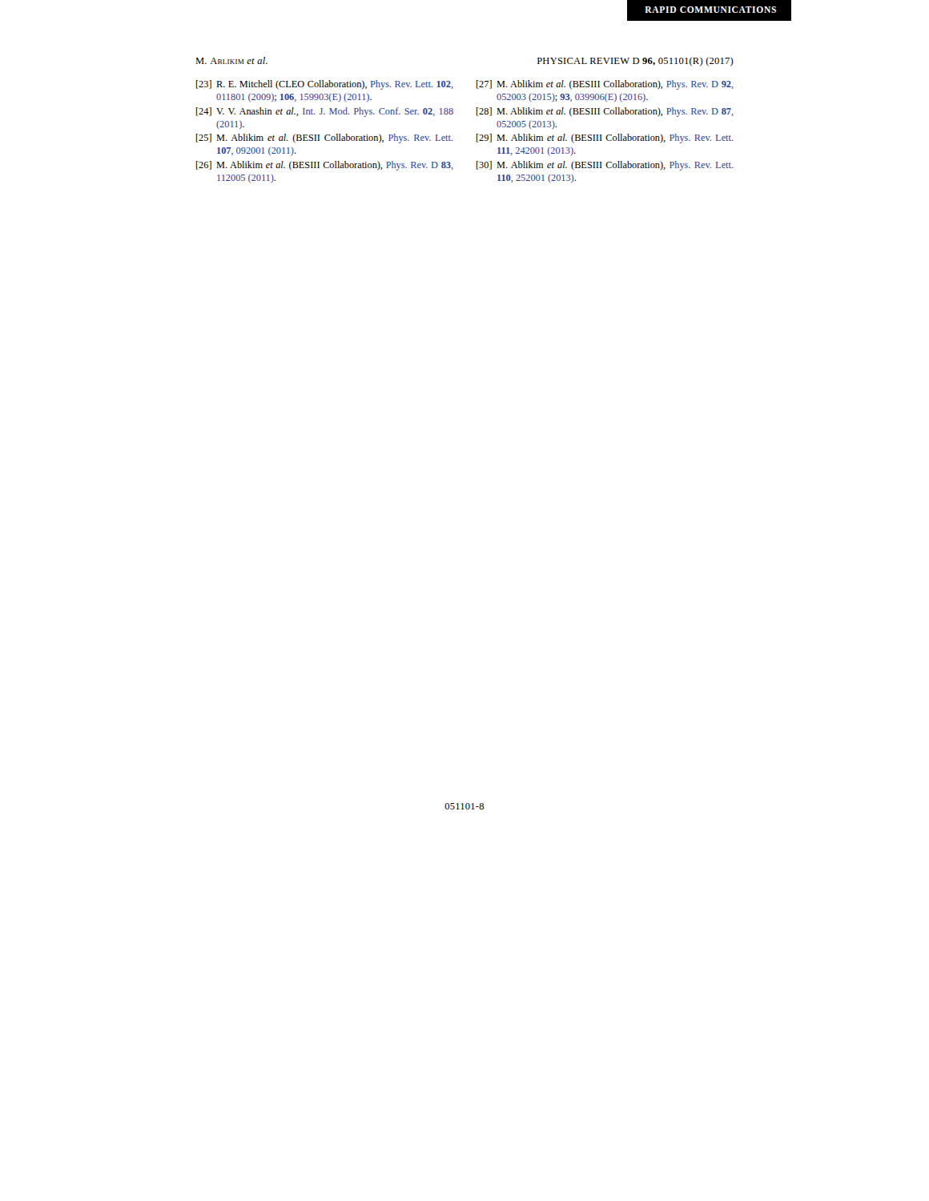Rapid Communications
M. Ablikim et al.
PHYSICAL REVIEW D 96, 051101(R) (2017)
[23] R. E. Mitchell (CLEO Collaboration), Phys. Rev. Lett. 102, 011801 (2009); 106, 159903(E) (2011).
[24] V. V. Anashin et al., Int. J. Mod. Phys. Conf. Ser. 02, 188 (2011).
[25] M. Ablikim et al. (BESII Collaboration), Phys. Rev. Lett. 107, 092001 (2011).
[26] M. Ablikim et al. (BESIII Collaboration), Phys. Rev. D 83, 112005 (2011).
[27] M. Ablikim et al. (BESIII Collaboration), Phys. Rev. D 92, 052003 (2015); 93, 039906(E) (2016).
[28] M. Ablikim et al. (BESIII Collaboration), Phys. Rev. D 87, 052005 (2013).
[29] M. Ablikim et al. (BESIII Collaboration), Phys. Rev. Lett. 111, 242001 (2013).
[30] M. Ablikim et al. (BESIII Collaboration), Phys. Rev. Lett. 110, 252001 (2013).
051101-8